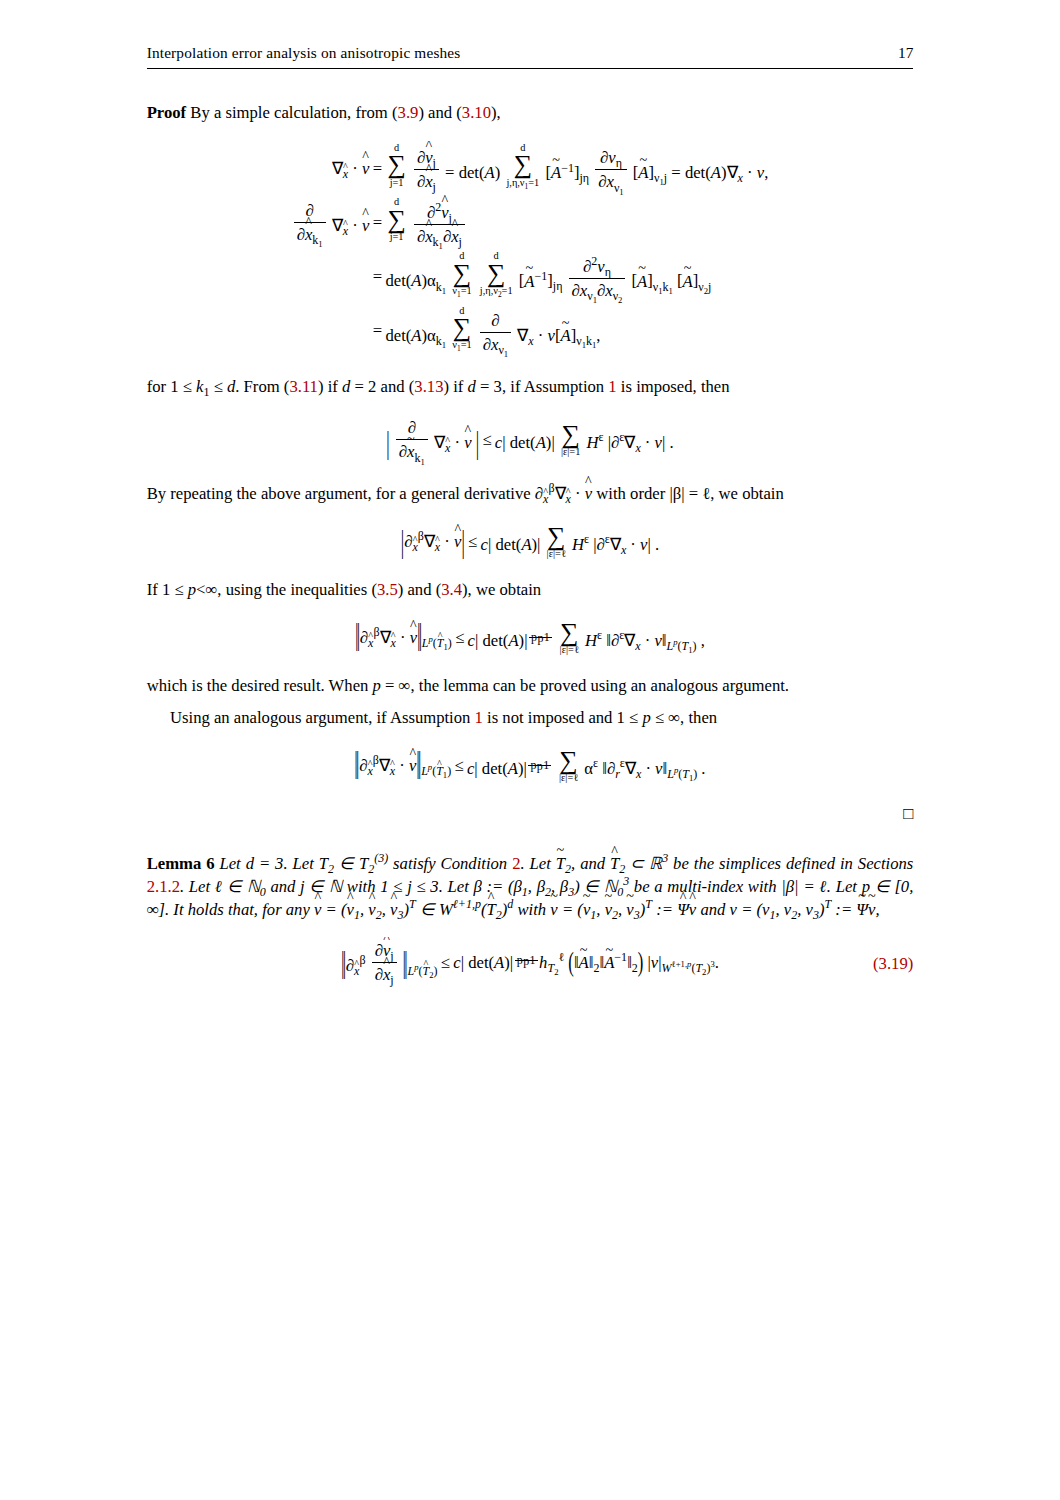Interpolation error analysis on anisotropic meshes 17
Proof By a simple calculation, from (3.9) and (3.10),
| ∇ ^ x · ^ v | = | d ∑ j=1 ∂ ^ v j ∂ ^ x j = det( A ) d ∑ j,η,ν 1 =1 [ ~ A −1 ] jη ∂ v η ∂ x ν 1 [ ~ A ] ν 1 j = det( A )∇ x · v , |
| ∂ ∂ ^ x k 1 ∇ ^ x · ^ v | = | d ∑ j=1 ∂ 2 ^ v j ∂ ^ x k 1 ∂ ^ x j |
| | = | det( A )α k 1 d ∑ ν 1 =1 d ∑ j,η,ν 2 =1 [ ~ A −1 ] jη ∂ 2 v η ∂ x ν 1 ∂ x ν 2 [ ~ A ] ν 1 k 1 [ ~ A ] ν 2 j |
| | = | det( A )α k 1 d ∑ ν 1 =1 ∂ ∂ x ν 1 ∇ x · v [ ~ A ] ν 1 k 1 , |
for 1 ≤ k1 ≤ d. From (3.11) if d = 2 and (3.13) if d = 3, if Assumption 1 is imposed, then
| / ∂ ∂ ~ x k 1 ∇ ^ x · ^ v / | ≤ | c / det( A )/ ∑ /ε/=1 H ε /∂ ε ∇ x · v / . |
By repeating the above argument, for a general derivative ∂^xβ∇^x · ^v with order |β| = ℓ, we obtain
| / ∂ ^ x β ∇ ^ x · ^ v / | ≤ | c / det( A )/ ∑ /ε/=ℓ H ε /∂ ε ∇ x · v / . |
If 1 ≤ p<∞, using the inequalities (3.5) and (3.4), we obtain
| ‖ ∂ ^ x β ∇ ^ x · ^ v ‖ L p ( ^ T 1 ) | ≤ | c / det( A )/ p−1 p ∑ /ε/=ℓ H ε ‖∂ ε ∇ x · v ‖ L p ( T 1 ) , |
which is the desired result. When p = ∞, the lemma can be proved using an analogous argument.
Using an analogous argument, if Assumption 1 is not imposed and 1 ≤ p ≤ ∞, then
| ‖ ∂ ^ x β ∇ ^ x · ^ v ‖ L p ( ^ T 1 ) | ≤ | c / det( A )/ p−1 p ∑ /ε/=ℓ α ε ‖∂ r ε ∇ x · v ‖ L p ( T 1 ) . |
□
Lemma 6 Let d = 3. Let T2 ∈ T2(3) satisfy Condition 2. Let ~T2, and ^T2 ⊂ ℝ3 be the simplices defined in Sections 2.1.2. Let ℓ ∈ ℕ0 and j ∈ ℕ with 1 ≤ j ≤ 3. Let β := (β1, β2, β3) ∈ ℕ03 be a multi-index with |β| = ℓ. Let p ∈ [0, ∞]. It holds that, for any ^v = (^v1, ^v2, ^v3)T ∈ Wℓ+1,p(^T2)d with ~v = (~v1, ~v2, ~v3)T := ^Ψ^v and v = (v1, v2, v3)T := ~Ψ~v,
| ‖ ∂ ^ x β ∂ ^ v j ∂ ^ x j ‖ L p ( ^ T 2 ) | ≤ | c / det( A )/ p−1 p h T 2 ℓ ( ‖ ~ A ‖ 2 ‖ ~ A −1 ‖ 2 ) / v / W ℓ+1, p ( T 2 ) 3 . |
(3.19)